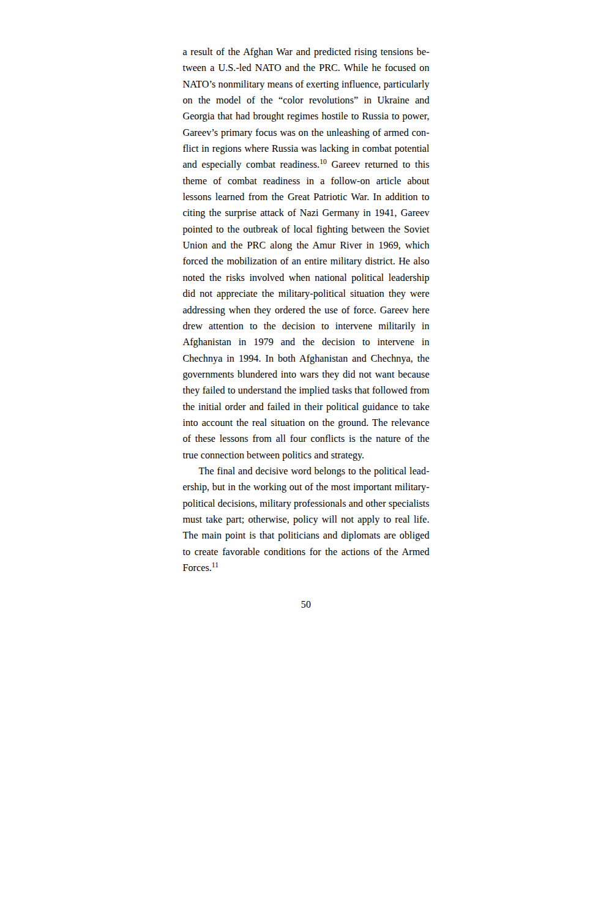a result of the Afghan War and predicted rising tensions between a U.S.-led NATO and the PRC. While he focused on NATO’s nonmilitary means of exerting influence, particularly on the model of the “color revolutions” in Ukraine and Georgia that had brought regimes hostile to Russia to power, Gareev’s primary focus was on the unleashing of armed conflict in regions where Russia was lacking in combat potential and especially combat readiness.10 Gareev returned to this theme of combat readiness in a follow-on article about lessons learned from the Great Patriotic War. In addition to citing the surprise attack of Nazi Germany in 1941, Gareev pointed to the outbreak of local fighting between the Soviet Union and the PRC along the Amur River in 1969, which forced the mobilization of an entire military district. He also noted the risks involved when national political leadership did not appreciate the military-political situation they were addressing when they ordered the use of force. Gareev here drew attention to the decision to intervene militarily in Afghanistan in 1979 and the decision to intervene in Chechnya in 1994. In both Afghanistan and Chechnya, the governments blundered into wars they did not want because they failed to understand the implied tasks that followed from the initial order and failed in their political guidance to take into account the real situation on the ground. The relevance of these lessons from all four conflicts is the nature of the true connection between politics and strategy.
The final and decisive word belongs to the political leadership, but in the working out of the most important military-political decisions, military professionals and other specialists must take part; otherwise, policy will not apply to real life. The main point is that politicians and diplomats are obliged to create favorable conditions for the actions of the Armed Forces.11
50